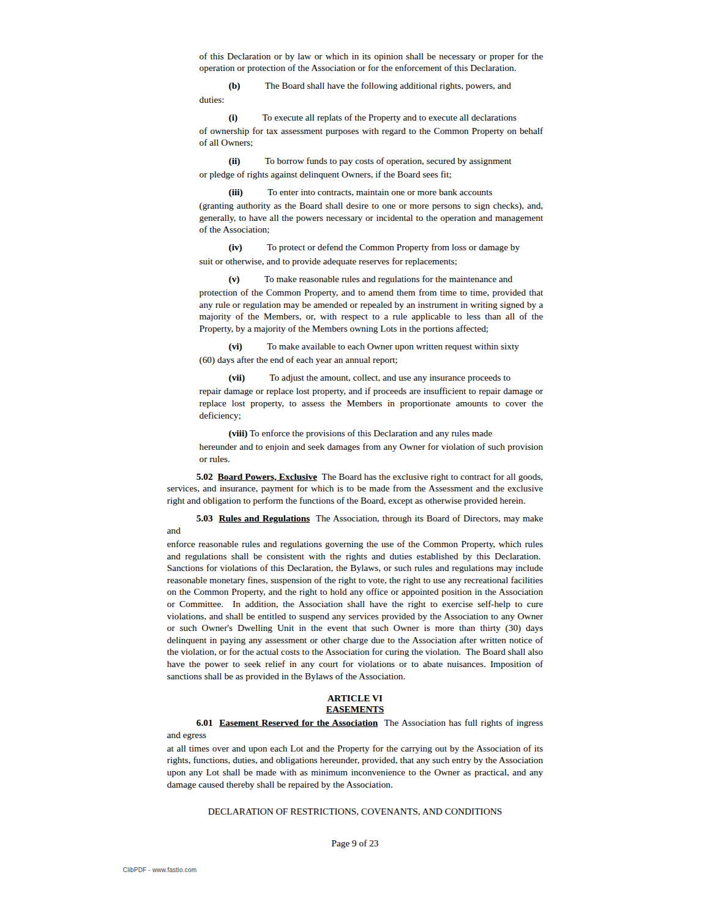of this Declaration or by law or which in its opinion shall be necessary or proper for the operation or protection of the Association or for the enforcement of this Declaration.
(b) The Board shall have the following additional rights, powers, and
duties:
(i) To execute all replats of the Property and to execute all declarations
of ownership for tax assessment purposes with regard to the Common Property on behalf of all Owners;
(ii) To borrow funds to pay costs of operation, secured by assignment
or pledge of rights against delinquent Owners, if the Board sees fit;
(iii) To enter into contracts, maintain one or more bank accounts
(granting authority as the Board shall desire to one or more persons to sign checks), and, generally, to have all the powers necessary or incidental to the operation and management of the Association;
(iv) To protect or defend the Common Property from loss or damage by
suit or otherwise, and to provide adequate reserves for replacements;
(v) To make reasonable rules and regulations for the maintenance and
protection of the Common Property, and to amend them from time to time, provided that any rule or regulation may be amended or repealed by an instrument in writing signed by a majority of the Members, or, with respect to a rule applicable to less than all of the Property, by a majority of the Members owning Lots in the portions affected;
(vi) To make available to each Owner upon written request within sixty
(60) days after the end of each year an annual report;
(vii) To adjust the amount, collect, and use any insurance proceeds to
repair damage or replace lost property, and if proceeds are insufficient to repair damage or replace lost property, to assess the Members in proportionate amounts to cover the deficiency;
(viii) To enforce the provisions of this Declaration and any rules made
hereunder and to enjoin and seek damages from any Owner for violation of such provision or rules.
5.02 Board Powers, Exclusive The Board has the exclusive right to contract for all goods, services, and insurance, payment for which is to be made from the Assessment and the exclusive right and obligation to perform the functions of the Board, except as otherwise provided herein.
5.03 Rules and Regulations The Association, through its Board of Directors, may make and
enforce reasonable rules and regulations governing the use of the Common Property, which rules and regulations shall be consistent with the rights and duties established by this Declaration. Sanctions for violations of this Declaration, the Bylaws, or such rules and regulations may include reasonable monetary fines, suspension of the right to vote, the right to use any recreational facilities on the Common Property, and the right to hold any office or appointed position in the Association or Committee. In addition, the Association shall have the right to exercise self-help to cure violations, and shall be entitled to suspend any services provided by the Association to any Owner or such Owner's Dwelling Unit in the event that such Owner is more than thirty (30) days delinquent in paying any assessment or other charge due to the Association after written notice of the violation, or for the actual costs to the Association for curing the violation. The Board shall also have the power to seek relief in any court for violations or to abate nuisances. Imposition of sanctions shall be as provided in the Bylaws of the Association.
ARTICLE VI
EASEMENTS
6.01 Easement Reserved for the Association The Association has full rights of ingress and egress
at all times over and upon each Lot and the Property for the carrying out by the Association of its rights, functions, duties, and obligations hereunder, provided, that any such entry by the Association upon any Lot shall be made with as minimum inconvenience to the Owner as practical, and any damage caused thereby shall be repaired by the Association.
DECLARATION OF RESTRICTIONS, COVENANTS, AND CONDITIONS
Page 9 of 23
ClibPDF - www.fastio.com